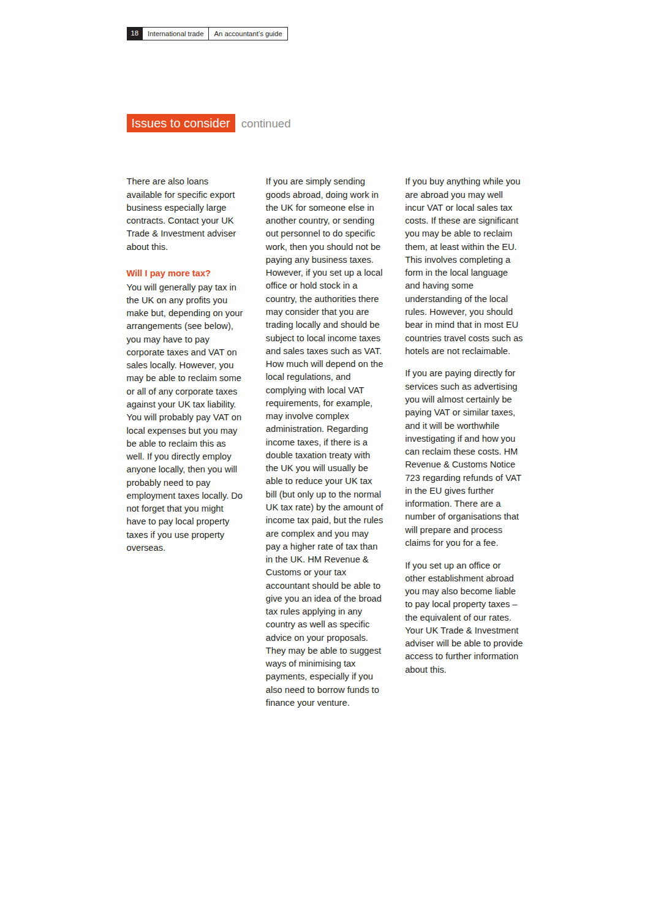18 International trade An accountant’s guide
Issues to consider continued
There are also loans available for specific export business especially large contracts. Contact your UK Trade & Investment adviser about this.
Will I pay more tax?
You will generally pay tax in the UK on any profits you make but, depending on your arrangements (see below), you may have to pay corporate taxes and VAT on sales locally. However, you may be able to reclaim some or all of any corporate taxes against your UK tax liability. You will probably pay VAT on local expenses but you may be able to reclaim this as well. If you directly employ anyone locally, then you will probably need to pay employment taxes locally. Do not forget that you might have to pay local property taxes if you use property overseas.
If you are simply sending goods abroad, doing work in the UK for someone else in another country, or sending out personnel to do specific work, then you should not be paying any business taxes. However, if you set up a local office or hold stock in a country, the authorities there may consider that you are trading locally and should be subject to local income taxes and sales taxes such as VAT. How much will depend on the local regulations, and complying with local VAT requirements, for example, may involve complex administration. Regarding income taxes, if there is a double taxation treaty with the UK you will usually be able to reduce your UK tax bill (but only up to the normal UK tax rate) by the amount of income tax paid, but the rules are complex and you may pay a higher rate of tax than in the UK. HM Revenue & Customs or your tax accountant should be able to give you an idea of the broad tax rules applying in any country as well as specific advice on your proposals. They may be able to suggest ways of minimising tax payments, especially if you also need to borrow funds to finance your venture.
If you buy anything while you are abroad you may well incur VAT or local sales tax costs. If these are significant you may be able to reclaim them, at least within the EU. This involves completing a form in the local language and having some understanding of the local rules. However, you should bear in mind that in most EU countries travel costs such as hotels are not reclaimable.
If you are paying directly for services such as advertising you will almost certainly be paying VAT or similar taxes, and it will be worthwhile investigating if and how you can reclaim these costs. HM Revenue & Customs Notice 723 regarding refunds of VAT in the EU gives further information. There are a number of organisations that will prepare and process claims for you for a fee.
If you set up an office or other establishment abroad you may also become liable to pay local property taxes – the equivalent of our rates. Your UK Trade & Investment adviser will be able to provide access to further information about this.